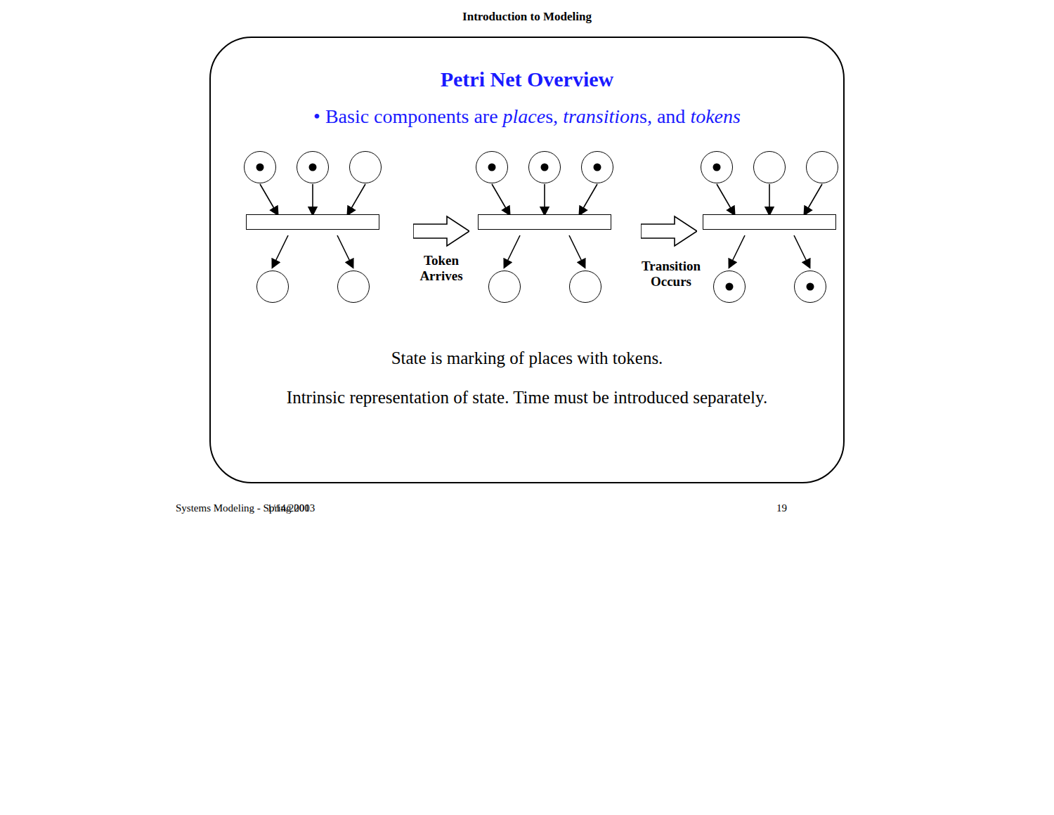Introduction to Modeling
Petri Net Overview
• Basic components are places, transitions, and tokens
Token
Arrives
Transition
Occurs
State is marking of places with tokens.
Intrinsic representation of state. Time must be introduced separately.
1/14/2001 Systems Modeling - Spring 2003 19